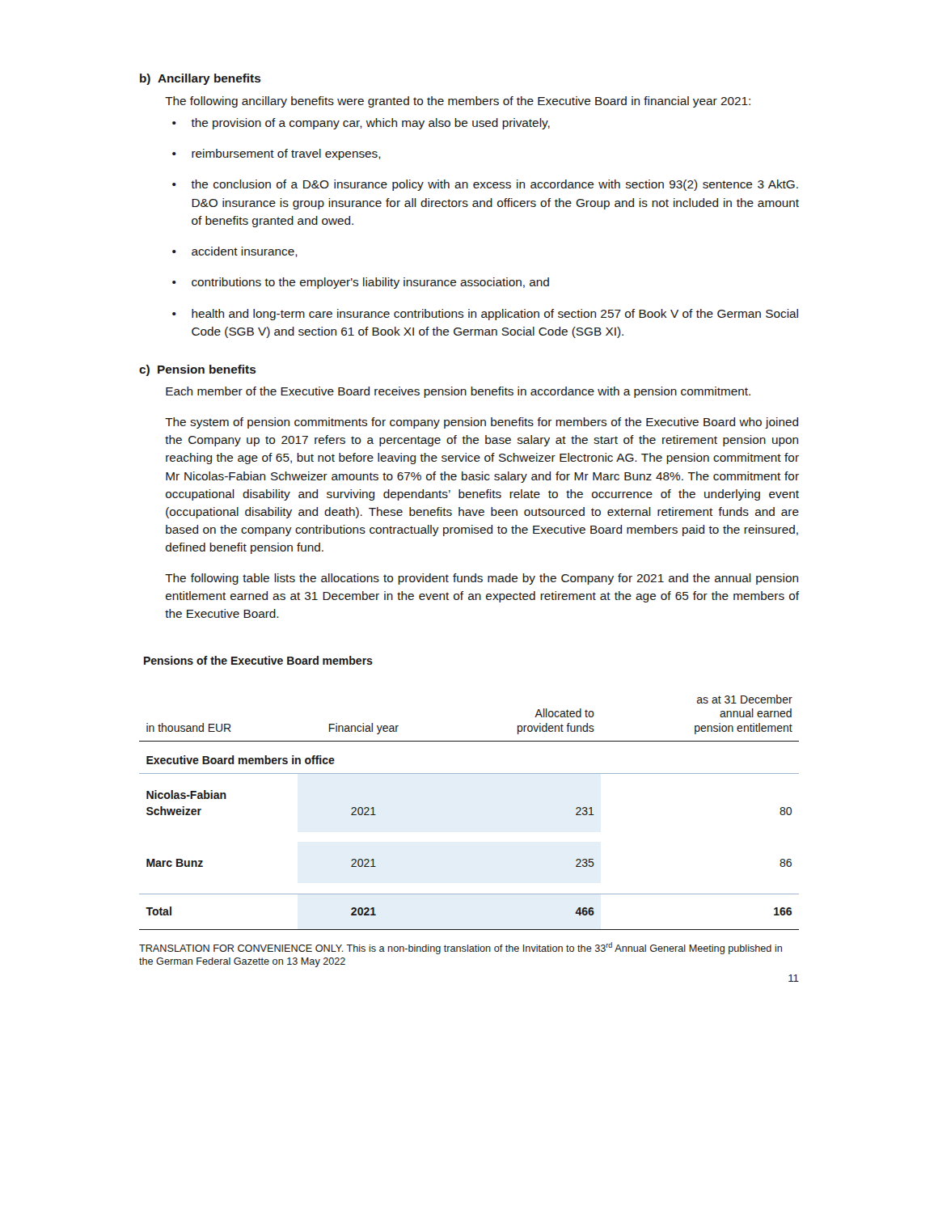b) Ancillary benefits
The following ancillary benefits were granted to the members of the Executive Board in financial year 2021:
the provision of a company car, which may also be used privately,
reimbursement of travel expenses,
the conclusion of a D&O insurance policy with an excess in accordance with section 93(2) sentence 3 AktG. D&O insurance is group insurance for all directors and officers of the Group and is not included in the amount of benefits granted and owed.
accident insurance,
contributions to the employer's liability insurance association, and
health and long-term care insurance contributions in application of section 257 of Book V of the German Social Code (SGB V) and section 61 of Book XI of the German Social Code (SGB XI).
c) Pension benefits
Each member of the Executive Board receives pension benefits in accordance with a pension commitment.
The system of pension commitments for company pension benefits for members of the Executive Board who joined the Company up to 2017 refers to a percentage of the base salary at the start of the retirement pension upon reaching the age of 65, but not before leaving the service of Schweizer Electronic AG. The pension commitment for Mr Nicolas-Fabian Schweizer amounts to 67% of the basic salary and for Mr Marc Bunz 48%. The commitment for occupational disability and surviving dependants’ benefits relate to the occurrence of the underlying event (occupational disability and death). These benefits have been outsourced to external retirement funds and are based on the company contributions contractually promised to the Executive Board members paid to the reinsured, defined benefit pension fund.
The following table lists the allocations to provident funds made by the Company for 2021 and the annual pension entitlement earned as at 31 December in the event of an expected retirement at the age of 65 for the members of the Executive Board.
Pensions of the Executive Board members
| in thousand EUR | Financial year | Allocated to provident funds | as at 31 December annual earned pension entitlement |
| --- | --- | --- | --- |
| Executive Board members in office |
| Nicolas-Fabian Schweizer | 2021 | 231 | 80 |
| Marc Bunz | 2021 | 235 | 86 |
| Total | 2021 | 466 | 166 |
TRANSLATION FOR CONVENIENCE ONLY. This is a non-binding translation of the Invitation to the 33rd Annual General Meeting published in the German Federal Gazette on 13 May 2022
11